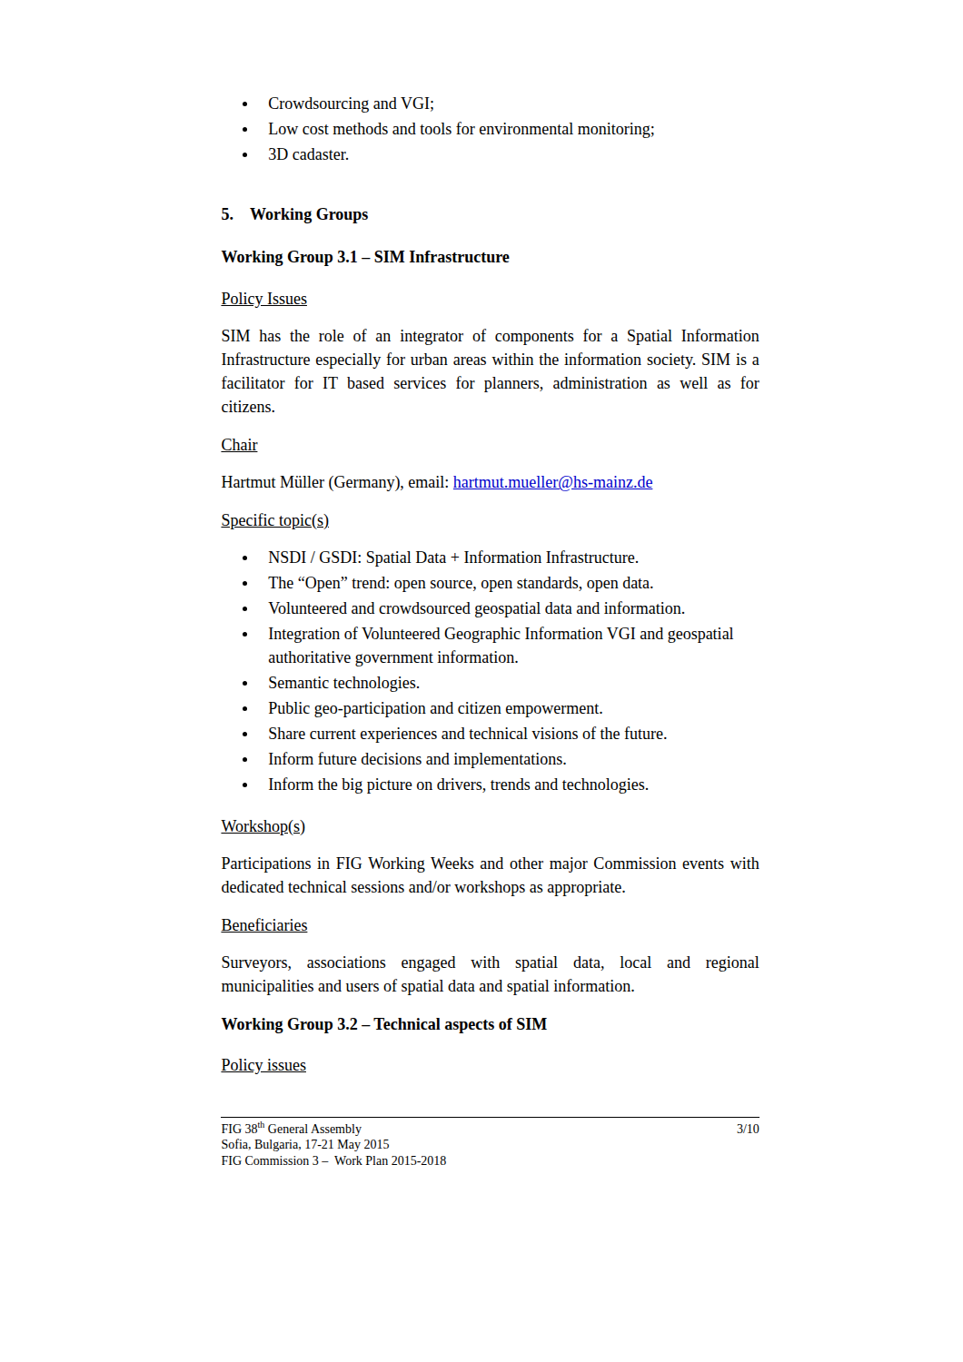Crowdsourcing and VGI;
Low cost methods and tools for environmental monitoring;
3D cadaster.
5. Working Groups
Working Group 3.1 – SIM Infrastructure
Policy Issues
SIM has the role of an integrator of components for a Spatial Information Infrastructure especially for urban areas within the information society. SIM is a facilitator for IT based services for planners, administration as well as for citizens.
Chair
Hartmut Müller (Germany), email: hartmut.mueller@hs-mainz.de
Specific topic(s)
NSDI / GSDI: Spatial Data + Information Infrastructure.
The “Open” trend: open source, open standards, open data.
Volunteered and crowdsourced geospatial data and information.
Integration of Volunteered Geographic Information VGI and geospatial authoritative government information.
Semantic technologies.
Public geo-participation and citizen empowerment.
Share current experiences and technical visions of the future.
Inform future decisions and implementations.
Inform the big picture on drivers, trends and technologies.
Workshop(s)
Participations in FIG Working Weeks and other major Commission events with dedicated technical sessions and/or workshops as appropriate.
Beneficiaries
Surveyors, associations engaged with spatial data, local and regional municipalities and users of spatial data and spatial information.
Working Group 3.2 – Technical aspects of SIM
Policy issues
3/10 FIG 38th General Assembly
Sofia, Bulgaria, 17-21 May 2015
FIG Commission 3 – Work Plan 2015-2018